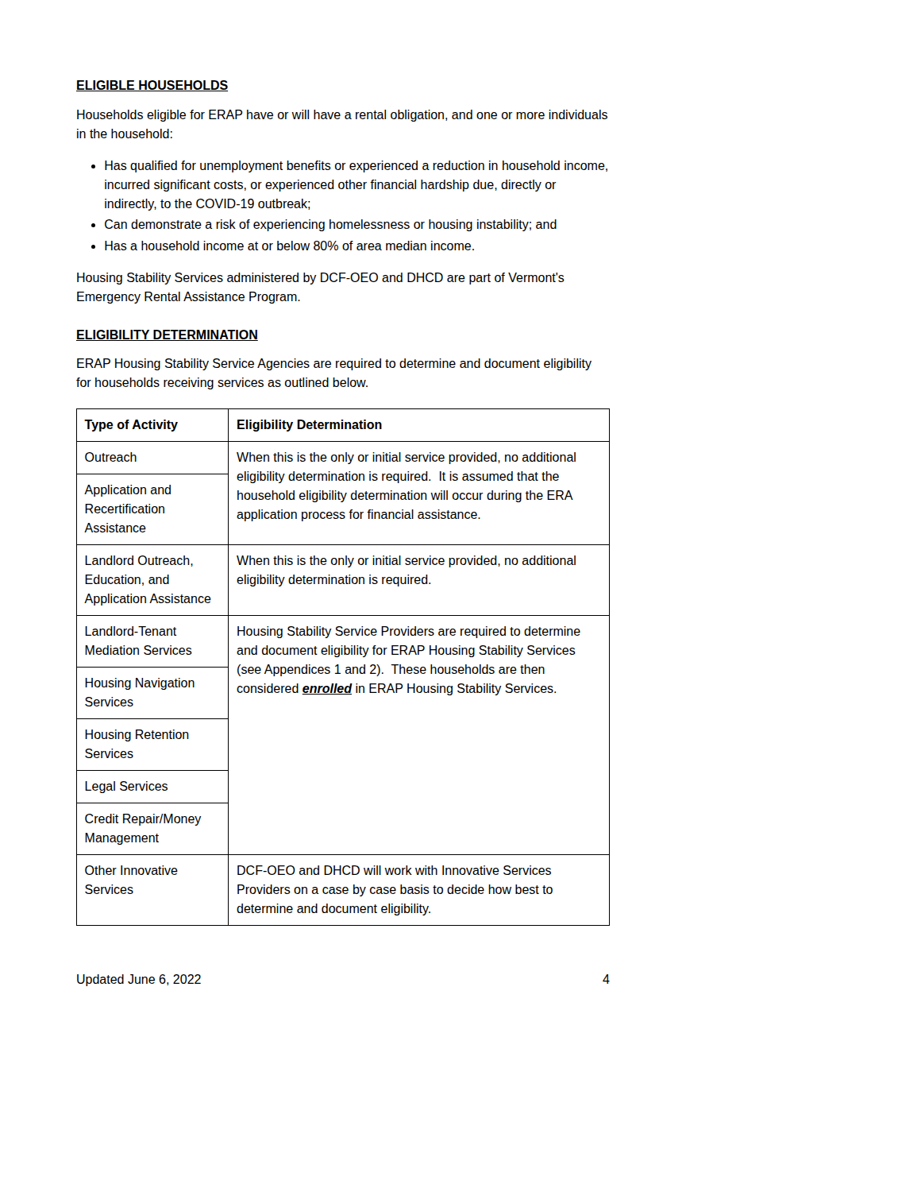ELIGIBLE HOUSEHOLDS
Households eligible for ERAP have or will have a rental obligation, and one or more individuals in the household:
Has qualified for unemployment benefits or experienced a reduction in household income, incurred significant costs, or experienced other financial hardship due, directly or indirectly, to the COVID-19 outbreak;
Can demonstrate a risk of experiencing homelessness or housing instability; and
Has a household income at or below 80% of area median income.
Housing Stability Services administered by DCF-OEO and DHCD are part of Vermont's Emergency Rental Assistance Program.
ELIGIBILITY DETERMINATION
ERAP Housing Stability Service Agencies are required to determine and document eligibility for households receiving services as outlined below.
| Type of Activity | Eligibility Determination |
| --- | --- |
| Outreach | When this is the only or initial service provided, no additional eligibility determination is required. It is assumed that the household eligibility determination will occur during the ERA application process for financial assistance. |
| Application and Recertification Assistance |
| Landlord Outreach, Education, and Application Assistance | When this is the only or initial service provided, no additional eligibility determination is required. |
| Landlord-Tenant Mediation Services | Housing Stability Service Providers are required to determine and document eligibility for ERAP Housing Stability Services (see Appendices 1 and 2). These households are then considered enrolled in ERAP Housing Stability Services. |
| Housing Navigation Services |
| Housing Retention Services |
| Legal Services |
| Credit Repair/Money Management |
| Other Innovative Services | DCF-OEO and DHCD will work with Innovative Services Providers on a case by case basis to decide how best to determine and document eligibility. |
Updated June 6, 2022
4